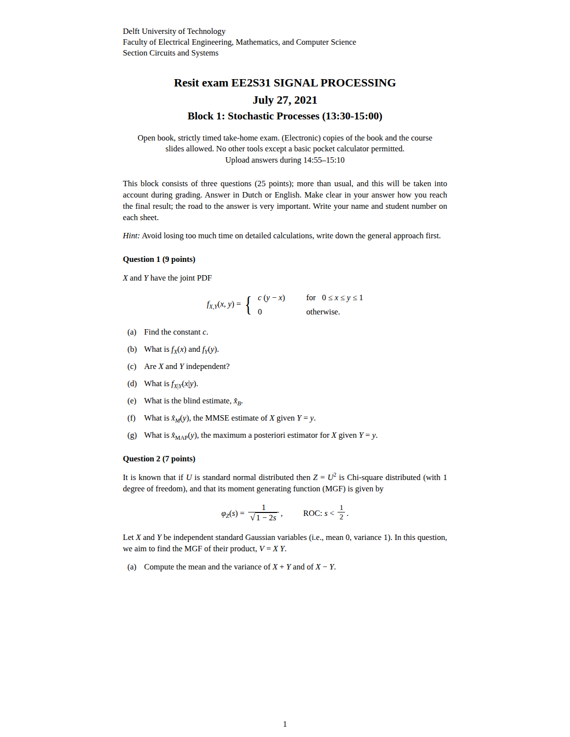Delft University of Technology
Faculty of Electrical Engineering, Mathematics, and Computer Science
Section Circuits and Systems
Resit exam EE2S31 SIGNAL PROCESSING
July 27, 2021
Block 1: Stochastic Processes (13:30-15:00)
Open book, strictly timed take-home exam. (Electronic) copies of the book and the course slides allowed. No other tools except a basic pocket calculator permitted.
Upload answers during 14:55–15:10
This block consists of three questions (25 points); more than usual, and this will be taken into account during grading. Answer in Dutch or English. Make clear in your answer how you reach the final result; the road to the answer is very important. Write your name and student number on each sheet.
Hint: Avoid losing too much time on detailed calculations, write down the general approach first.
Question 1 (9 points)
X and Y have the joint PDF
fX,Y(x, y) = { c (y − x) for 0 ≤ x ≤ y ≤ 1 0 otherwise.
Find the constant c.
What is fX(x) and fY(y).
Are X and Y independent?
What is fX|Y(x|y).
What is the blind estimate, x̂B.
What is x̂M(y), the MMSE estimate of X given Y = y.
What is x̂MAP(y), the maximum a posteriori estimator for X given Y = y.
Question 2 (7 points)
It is known that if U is standard normal distributed then Z = U2 is Chi-square distributed (with 1 degree of freedom), and that its moment generating function (MGF) is given by
φZ(s) = 1 1 − 2s , ROC: s < 12.
Let X and Y be independent standard Gaussian variables (i.e., mean 0, variance 1). In this question, we aim to find the MGF of their product, V = X Y.
Compute the mean and the variance of X + Y and of X − Y.
1